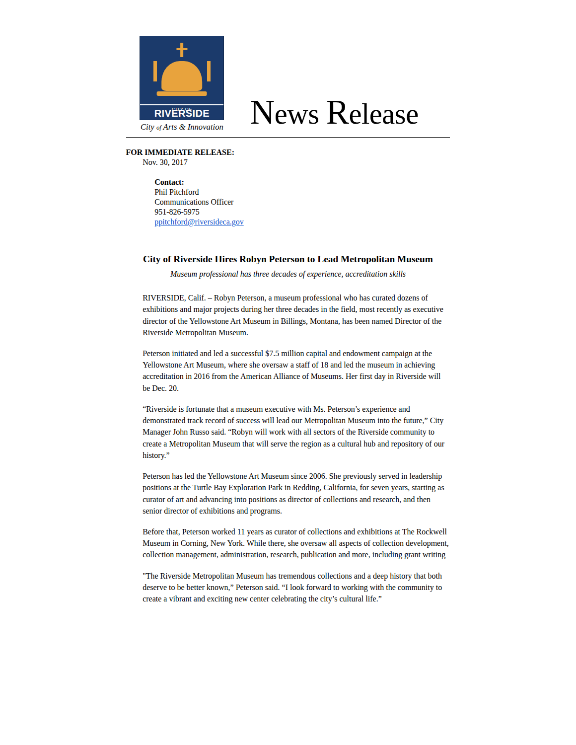CITY OF
RIVERSIDE
City of Arts & Innovation
News Release
FOR IMMEDIATE RELEASE:
Nov. 30, 2017
Contact:
Phil Pitchford
Communications Officer
951-826-5975
ppitchford@riversideca.gov
City of Riverside Hires Robyn Peterson to Lead Metropolitan Museum
Museum professional has three decades of experience, accreditation skills
RIVERSIDE, Calif. – Robyn Peterson, a museum professional who has curated dozens of exhibitions and major projects during her three decades in the field, most recently as executive director of the Yellowstone Art Museum in Billings, Montana, has been named Director of the Riverside Metropolitan Museum.
Peterson initiated and led a successful $7.5 million capital and endowment campaign at the Yellowstone Art Museum, where she oversaw a staff of 18 and led the museum in achieving accreditation in 2016 from the American Alliance of Museums. Her first day in Riverside will be Dec. 20.
“Riverside is fortunate that a museum executive with Ms. Peterson’s experience and demonstrated track record of success will lead our Metropolitan Museum into the future,” City Manager John Russo said. “Robyn will work with all sectors of the Riverside community to create a Metropolitan Museum that will serve the region as a cultural hub and repository of our history.”
Peterson has led the Yellowstone Art Museum since 2006. She previously served in leadership positions at the Turtle Bay Exploration Park in Redding, California, for seven years, starting as curator of art and advancing into positions as director of collections and research, and then senior director of exhibitions and programs.
Before that, Peterson worked 11 years as curator of collections and exhibitions at The Rockwell Museum in Corning, New York. While there, she oversaw all aspects of collection development, collection management, administration, research, publication and more, including grant writing
"The Riverside Metropolitan Museum has tremendous collections and a deep history that both deserve to be better known,” Peterson said. “I look forward to working with the community to create a vibrant and exciting new center celebrating the city’s cultural life.”